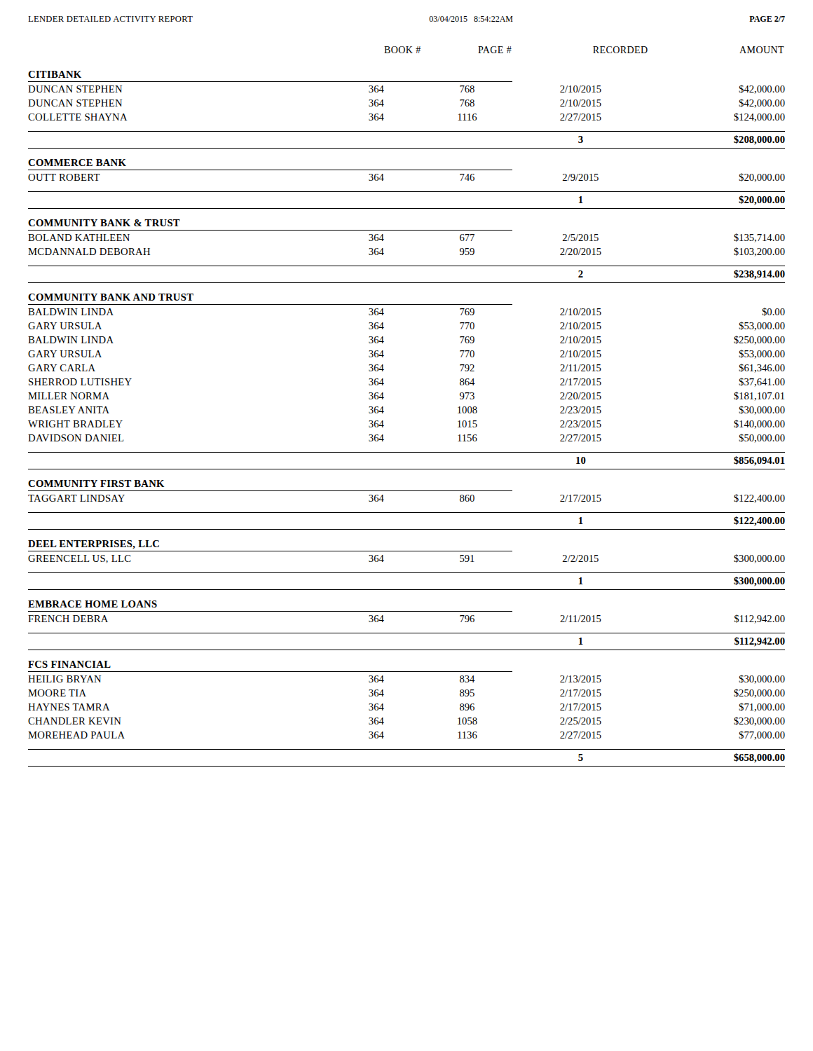LENDER DETAILED ACTIVITY REPORT
03/04/2015 8:54:22AM
PAGE 2/7
| | BOOK # | PAGE # | RECORDED | AMOUNT |
| --- | --- | --- | --- | --- |
| CITIBANK | | |
| DUNCAN STEPHEN | 364 | 768 | 2/10/2015 | $42,000.00 |
| DUNCAN STEPHEN | 364 | 768 | 2/10/2015 | $42,000.00 |
| COLLETTE SHAYNA | 364 | 1116 | 2/27/2015 | $124,000.00 |
| | | | 3 | $208,000.00 |
| COMMERCE BANK | | |
| OUTT ROBERT | 364 | 746 | 2/9/2015 | $20,000.00 |
| | | | 1 | $20,000.00 |
| COMMUNITY BANK & TRUST | | |
| BOLAND KATHLEEN | 364 | 677 | 2/5/2015 | $135,714.00 |
| MCDANNALD DEBORAH | 364 | 959 | 2/20/2015 | $103,200.00 |
| | | | 2 | $238,914.00 |
| COMMUNITY BANK AND TRUST | | |
| BALDWIN LINDA | 364 | 769 | 2/10/2015 | $0.00 |
| GARY URSULA | 364 | 770 | 2/10/2015 | $53,000.00 |
| BALDWIN LINDA | 364 | 769 | 2/10/2015 | $250,000.00 |
| GARY URSULA | 364 | 770 | 2/10/2015 | $53,000.00 |
| GARY CARLA | 364 | 792 | 2/11/2015 | $61,346.00 |
| SHERROD LUTISHEY | 364 | 864 | 2/17/2015 | $37,641.00 |
| MILLER NORMA | 364 | 973 | 2/20/2015 | $181,107.01 |
| BEASLEY ANITA | 364 | 1008 | 2/23/2015 | $30,000.00 |
| WRIGHT BRADLEY | 364 | 1015 | 2/23/2015 | $140,000.00 |
| DAVIDSON DANIEL | 364 | 1156 | 2/27/2015 | $50,000.00 |
| | | | 10 | $856,094.01 |
| COMMUNITY FIRST BANK | | |
| TAGGART LINDSAY | 364 | 860 | 2/17/2015 | $122,400.00 |
| | | | 1 | $122,400.00 |
| DEEL ENTERPRISES, LLC | | |
| GREENCELL US, LLC | 364 | 591 | 2/2/2015 | $300,000.00 |
| | | | 1 | $300,000.00 |
| EMBRACE HOME LOANS | | |
| FRENCH DEBRA | 364 | 796 | 2/11/2015 | $112,942.00 |
| | | | 1 | $112,942.00 |
| FCS FINANCIAL | | |
| HEILIG BRYAN | 364 | 834 | 2/13/2015 | $30,000.00 |
| MOORE TIA | 364 | 895 | 2/17/2015 | $250,000.00 |
| HAYNES TAMRA | 364 | 896 | 2/17/2015 | $71,000.00 |
| CHANDLER KEVIN | 364 | 1058 | 2/25/2015 | $230,000.00 |
| MOREHEAD PAULA | 364 | 1136 | 2/27/2015 | $77,000.00 |
| | | | 5 | $658,000.00 |